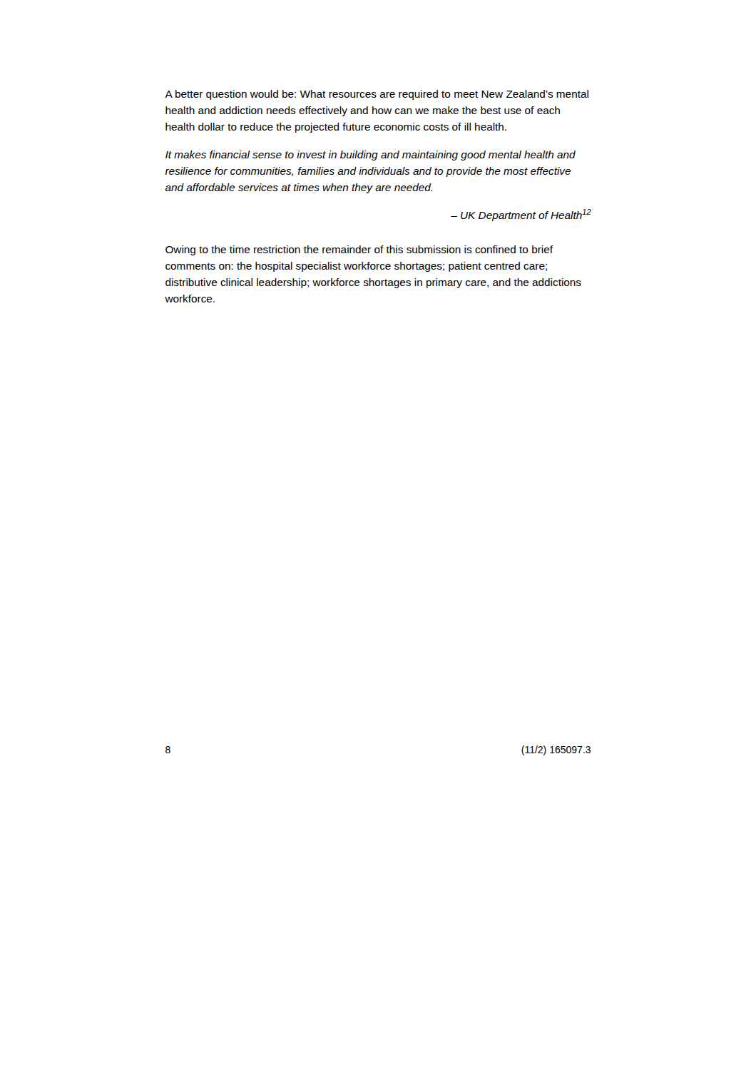A better question would be: What resources are required to meet New Zealand’s mental health and addiction needs effectively and how can we make the best use of each health dollar to reduce the projected future economic costs of ill health.
It makes financial sense to invest in building and maintaining good mental health and resilience for communities, families and individuals and to provide the most effective and affordable services at times when they are needed.
– UK Department of Health12
Owing to the time restriction the remainder of this submission is confined to brief comments on: the hospital specialist workforce shortages; patient centred care; distributive clinical leadership; workforce shortages in primary care, and the addictions workforce.
8 (11/2) 165097.3